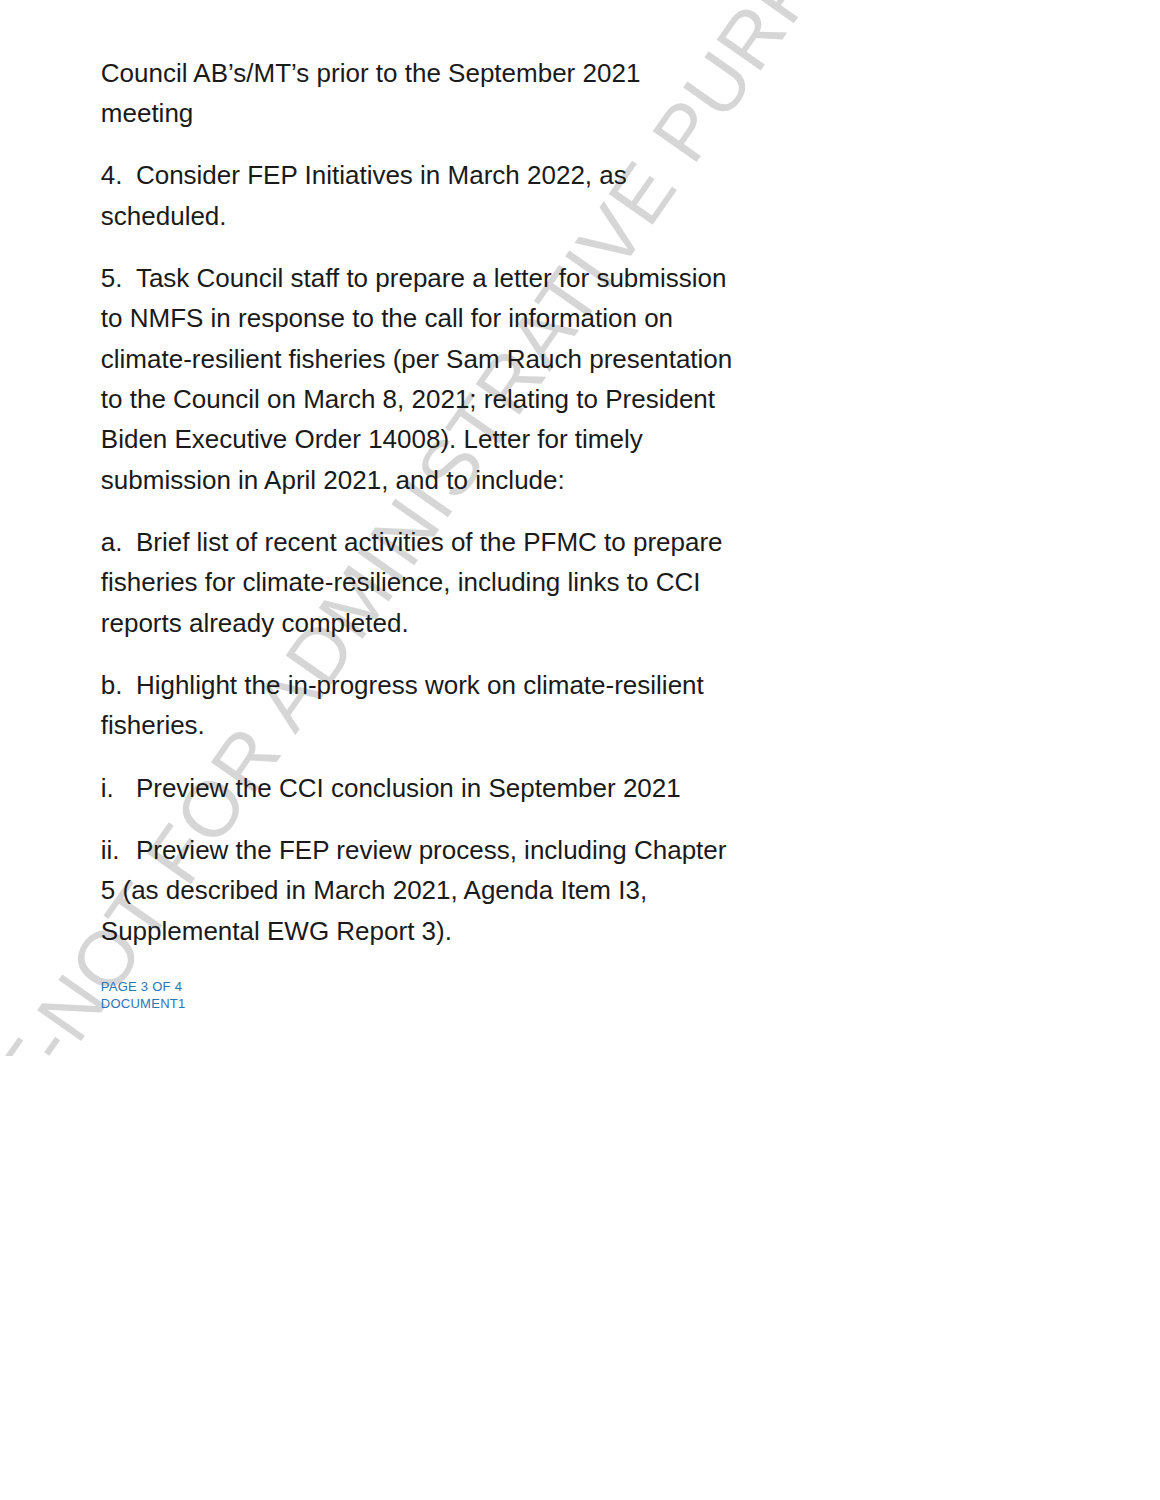DRAFT-NOT FOR ADMINISTRATIVE PURPOSES
Council AB’s/MT’s prior to the September 2021 meeting
4. Consider FEP Initiatives in March 2022, as scheduled.
5. Task Council staff to prepare a letter for submission to NMFS in response to the call for information on climate-resilient fisheries (per Sam Rauch presentation to the Council on March 8, 2021; relating to President Biden Executive Order 14008). Letter for timely submission in April 2021, and to include:
a. Brief list of recent activities of the PFMC to prepare fisheries for climate-resilience, including links to CCI reports already completed.
b. Highlight the in-progress work on climate-resilient fisheries.
i. Preview the CCI conclusion in September 2021
ii. Preview the FEP review process, including Chapter 5 (as described in March 2021, Agenda Item I3, Supplemental EWG Report 3).
PAGE 3 OF 4
DOCUMENT1